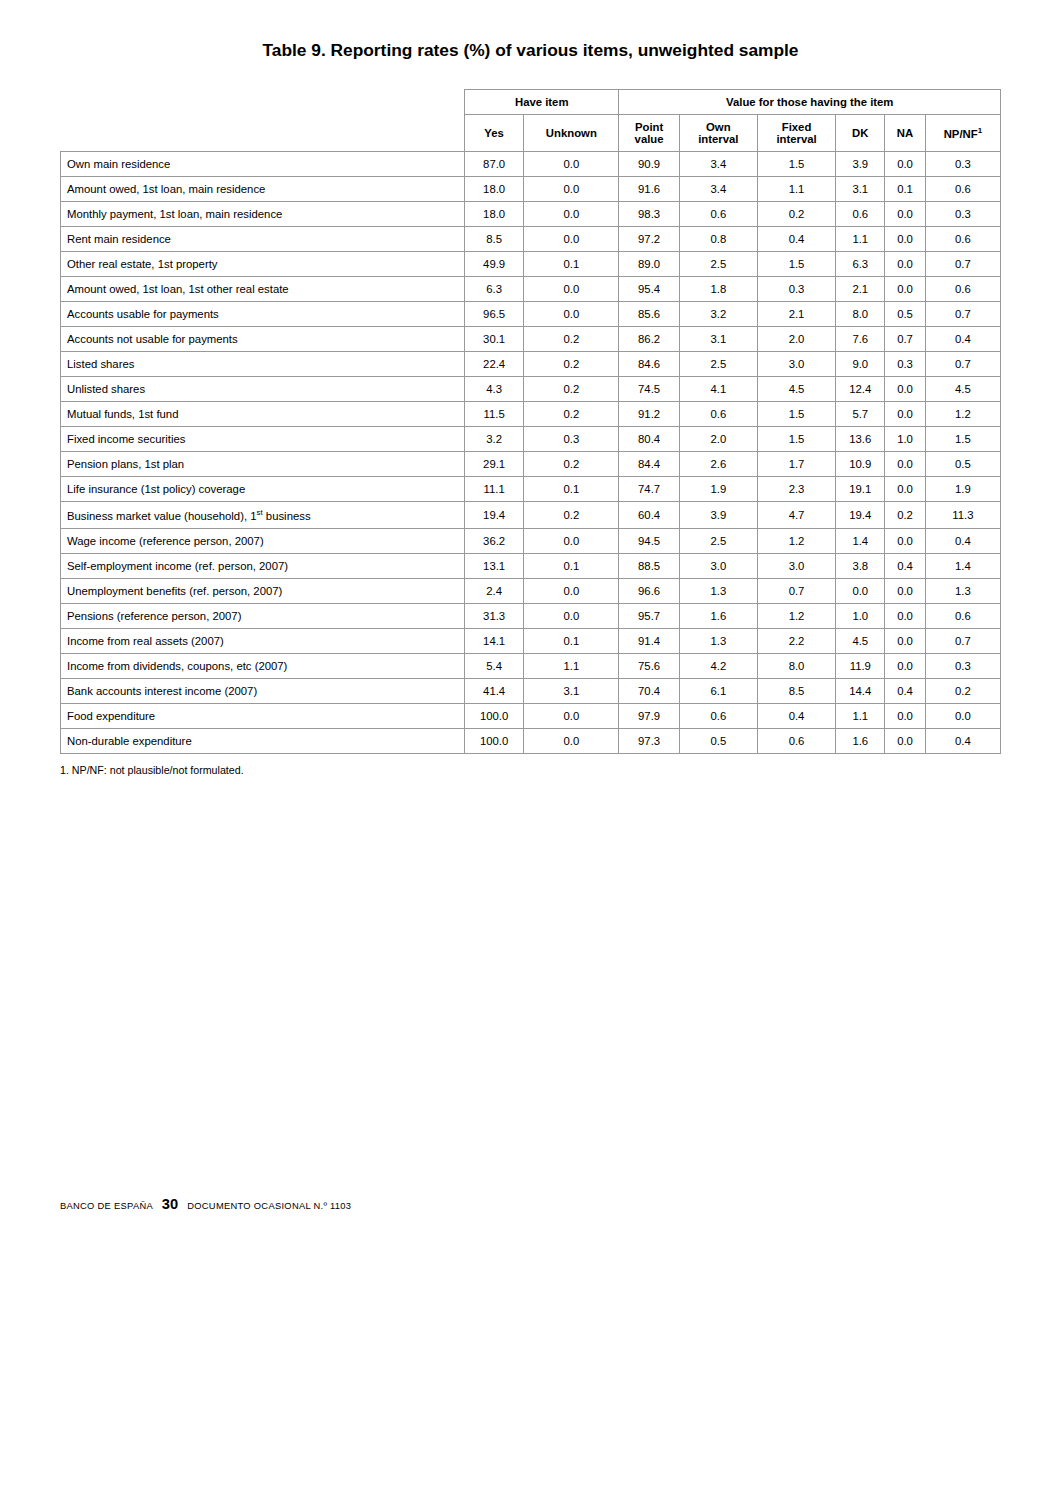Table 9. Reporting rates (%) of various items, unweighted sample
| | Have item | Value for those having the item |
| --- | --- | --- |
| Yes | Unknown | Point value | Own interval | Fixed interval | DK | NA | NP/NF 1 |
| Own main residence | 87.0 | 0.0 | 90.9 | 3.4 | 1.5 | 3.9 | 0.0 | 0.3 |
| Amount owed, 1st loan, main residence | 18.0 | 0.0 | 91.6 | 3.4 | 1.1 | 3.1 | 0.1 | 0.6 |
| Monthly payment, 1st loan, main residence | 18.0 | 0.0 | 98.3 | 0.6 | 0.2 | 0.6 | 0.0 | 0.3 |
| Rent main residence | 8.5 | 0.0 | 97.2 | 0.8 | 0.4 | 1.1 | 0.0 | 0.6 |
| Other real estate, 1st property | 49.9 | 0.1 | 89.0 | 2.5 | 1.5 | 6.3 | 0.0 | 0.7 |
| Amount owed, 1st loan, 1st other real estate | 6.3 | 0.0 | 95.4 | 1.8 | 0.3 | 2.1 | 0.0 | 0.6 |
| Accounts usable for payments | 96.5 | 0.0 | 85.6 | 3.2 | 2.1 | 8.0 | 0.5 | 0.7 |
| Accounts not usable for payments | 30.1 | 0.2 | 86.2 | 3.1 | 2.0 | 7.6 | 0.7 | 0.4 |
| Listed shares | 22.4 | 0.2 | 84.6 | 2.5 | 3.0 | 9.0 | 0.3 | 0.7 |
| Unlisted shares | 4.3 | 0.2 | 74.5 | 4.1 | 4.5 | 12.4 | 0.0 | 4.5 |
| Mutual funds, 1st fund | 11.5 | 0.2 | 91.2 | 0.6 | 1.5 | 5.7 | 0.0 | 1.2 |
| Fixed income securities | 3.2 | 0.3 | 80.4 | 2.0 | 1.5 | 13.6 | 1.0 | 1.5 |
| Pension plans, 1st plan | 29.1 | 0.2 | 84.4 | 2.6 | 1.7 | 10.9 | 0.0 | 0.5 |
| Life insurance (1st policy) coverage | 11.1 | 0.1 | 74.7 | 1.9 | 2.3 | 19.1 | 0.0 | 1.9 |
| Business market value (household), 1 st business | 19.4 | 0.2 | 60.4 | 3.9 | 4.7 | 19.4 | 0.2 | 11.3 |
| Wage income (reference person, 2007) | 36.2 | 0.0 | 94.5 | 2.5 | 1.2 | 1.4 | 0.0 | 0.4 |
| Self-employment income (ref. person, 2007) | 13.1 | 0.1 | 88.5 | 3.0 | 3.0 | 3.8 | 0.4 | 1.4 |
| Unemployment benefits (ref. person, 2007) | 2.4 | 0.0 | 96.6 | 1.3 | 0.7 | 0.0 | 0.0 | 1.3 |
| Pensions (reference person, 2007) | 31.3 | 0.0 | 95.7 | 1.6 | 1.2 | 1.0 | 0.0 | 0.6 |
| Income from real assets (2007) | 14.1 | 0.1 | 91.4 | 1.3 | 2.2 | 4.5 | 0.0 | 0.7 |
| Income from dividends, coupons, etc (2007) | 5.4 | 1.1 | 75.6 | 4.2 | 8.0 | 11.9 | 0.0 | 0.3 |
| Bank accounts interest income (2007) | 41.4 | 3.1 | 70.4 | 6.1 | 8.5 | 14.4 | 0.4 | 0.2 |
| Food expenditure | 100.0 | 0.0 | 97.9 | 0.6 | 0.4 | 1.1 | 0.0 | 0.0 |
| Non-durable expenditure | 100.0 | 0.0 | 97.3 | 0.5 | 0.6 | 1.6 | 0.0 | 0.4 |
1. NP/NF: not plausible/not formulated.
BANCO DE ESPAÑA 30 DOCUMENTO OCASIONAL N.º 1103